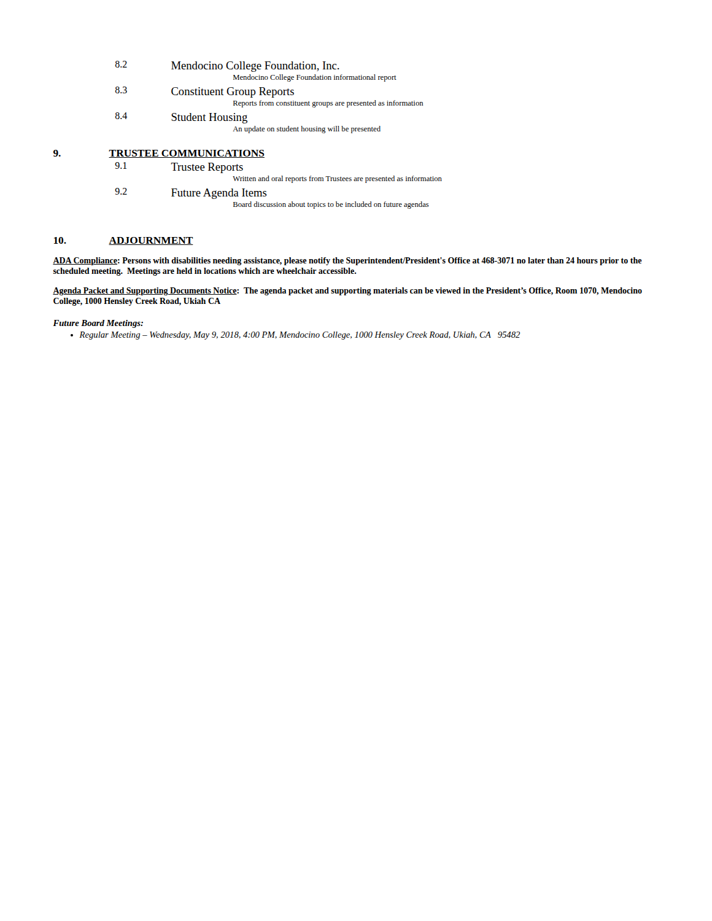8.2
Mendocino College Foundation, Inc.
Mendocino College Foundation informational report
8.3
Constituent Group Reports
Reports from constituent groups are presented as information
8.4
Student Housing
An update on student housing will be presented
9.
TRUSTEE COMMUNICATIONS
9.1
Trustee Reports
Written and oral reports from Trustees are presented as information
9.2
Future Agenda Items
Board discussion about topics to be included on future agendas
10.
ADJOURNMENT
ADA Compliance: Persons with disabilities needing assistance, please notify the Superintendent/President's Office at 468-3071 no later than 24 hours prior to the scheduled meeting. Meetings are held in locations which are wheelchair accessible.
Agenda Packet and Supporting Documents Notice: The agenda packet and supporting materials can be viewed in the President’s Office, Room 1070, Mendocino College, 1000 Hensley Creek Road, Ukiah CA
Future Board Meetings:
Regular Meeting – Wednesday, May 9, 2018, 4:00 PM, Mendocino College, 1000 Hensley Creek Road, Ukiah, CA 95482